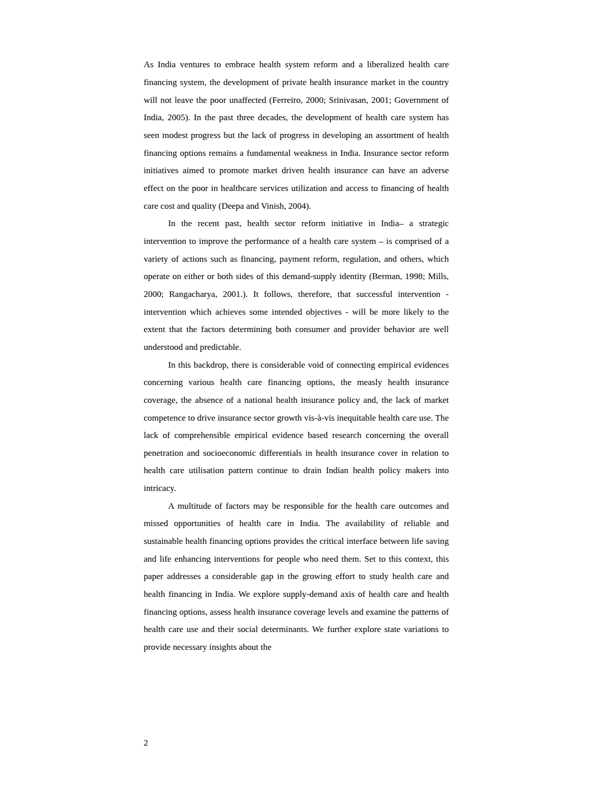As India ventures to embrace health system reform and a liberalized health care financing system, the development of private health insurance market in the country will not leave the poor unaffected (Ferreiro, 2000; Srinivasan, 2001; Government of India, 2005). In the past three decades, the development of health care system has seen modest progress but the lack of progress in developing an assortment of health financing options remains a fundamental weakness in India. Insurance sector reform initiatives aimed to promote market driven health insurance can have an adverse effect on the poor in healthcare services utilization and access to financing of health care cost and quality (Deepa and Vinish, 2004).
In the recent past, health sector reform initiative in India– a strategic intervention to improve the performance of a health care system – is comprised of a variety of actions such as financing, payment reform, regulation, and others, which operate on either or both sides of this demand-supply identity (Berman, 1998; Mills, 2000; Rangacharya, 2001.). It follows, therefore, that successful intervention - intervention which achieves some intended objectives - will be more likely to the extent that the factors determining both consumer and provider behavior are well understood and predictable.
In this backdrop, there is considerable void of connecting empirical evidences concerning various health care financing options, the measly health insurance coverage, the absence of a national health insurance policy and, the lack of market competence to drive insurance sector growth vis-à-vis inequitable health care use. The lack of comprehensible empirical evidence based research concerning the overall penetration and socioeconomic differentials in health insurance cover in relation to health care utilisation pattern continue to drain Indian health policy makers into intricacy.
A multitude of factors may be responsible for the health care outcomes and missed opportunities of health care in India. The availability of reliable and sustainable health financing options provides the critical interface between life saving and life enhancing interventions for people who need them. Set to this context, this paper addresses a considerable gap in the growing effort to study health care and health financing in India. We explore supply-demand axis of health care and health financing options, assess health insurance coverage levels and examine the patterns of health care use and their social determinants. We further explore state variations to provide necessary insights about the
2